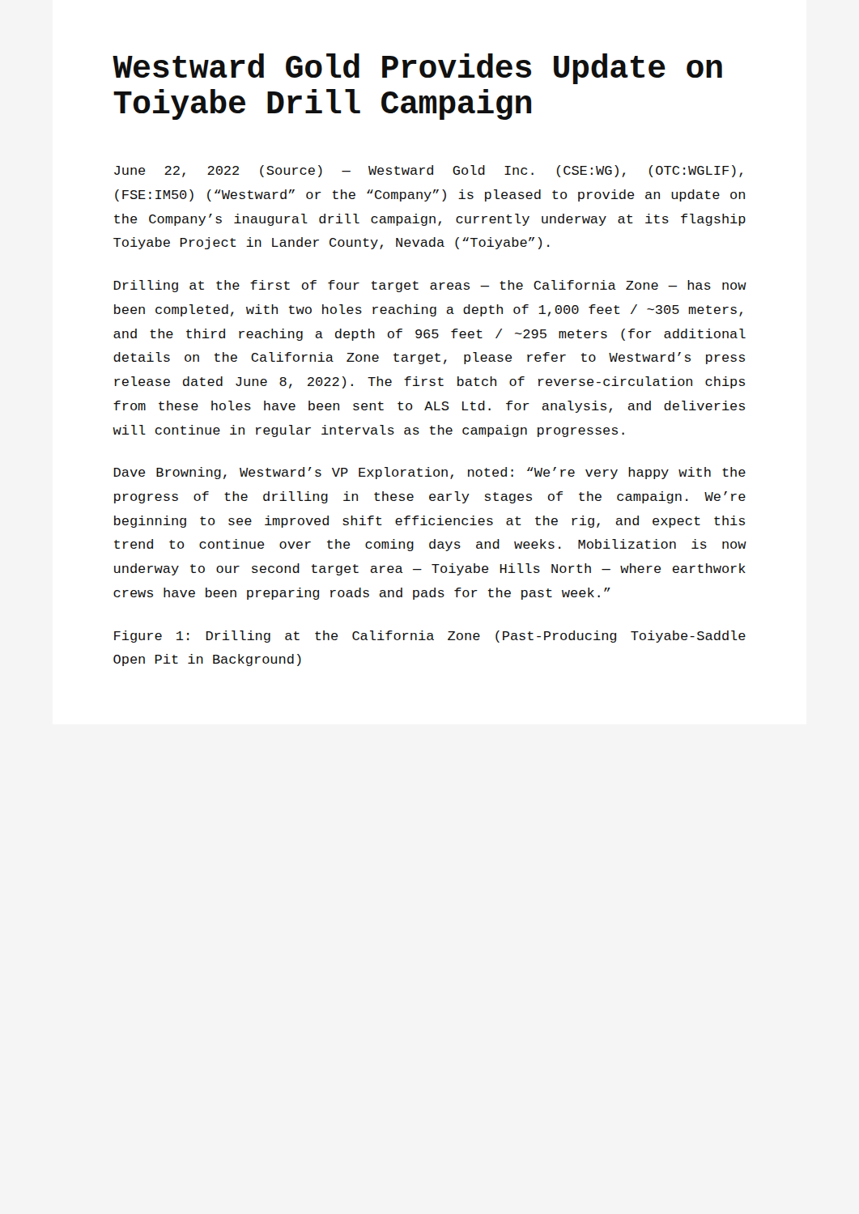Westward Gold Provides Update on Toiyabe Drill Campaign
June 22, 2022 (Source) — Westward Gold Inc. (CSE:WG), (OTC:WGLIF), (FSE:IM50) (“Westward” or the “Company”) is pleased to provide an update on the Company’s inaugural drill campaign, currently underway at its flagship Toiyabe Project in Lander County, Nevada (“Toiyabe”).
Drilling at the first of four target areas — the California Zone — has now been completed, with two holes reaching a depth of 1,000 feet / ~305 meters, and the third reaching a depth of 965 feet / ~295 meters (for additional details on the California Zone target, please refer to Westward’s press release dated June 8, 2022). The first batch of reverse-circulation chips from these holes have been sent to ALS Ltd. for analysis, and deliveries will continue in regular intervals as the campaign progresses.
Dave Browning, Westward’s VP Exploration, noted: “We’re very happy with the progress of the drilling in these early stages of the campaign. We’re beginning to see improved shift efficiencies at the rig, and expect this trend to continue over the coming days and weeks. Mobilization is now underway to our second target area — Toiyabe Hills North — where earthwork crews have been preparing roads and pads for the past week.”
Figure 1: Drilling at the California Zone (Past-Producing Toiyabe-Saddle Open Pit in Background)